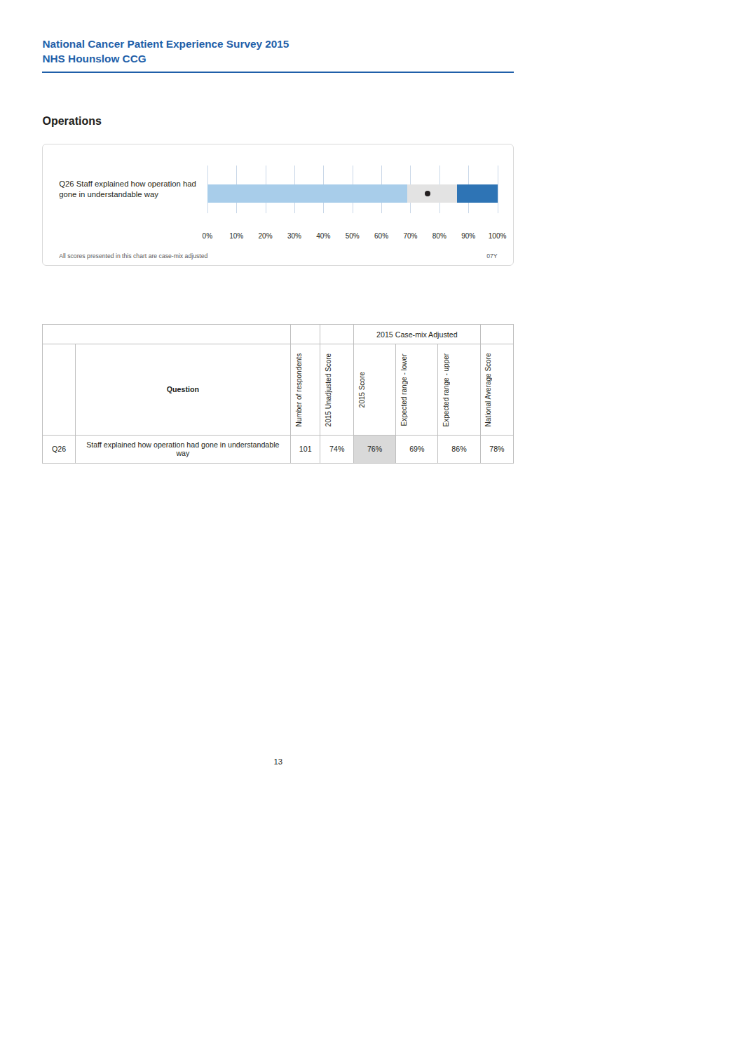National Cancer Patient Experience Survey 2015
NHS Hounslow CCG
Operations
Q26 Staff explained how operation had gone in understandable way
0% 10% 20% 30% 40% 50% 60% 70% 80% 90% 100%
All scores presented in this chart are case-mix adjusted
07Y
| | | | 2015 Case-mix Adjusted | |
| | Question | Number of respondents | 2015 Unadjusted Score | 2015 Score | Expected range - lower | Expected range - upper | National Average Score |
| Q26 | Staff explained how operation had gone in understandable way | 101 | 74% | 76% | 69% | 86% | 78% |
13